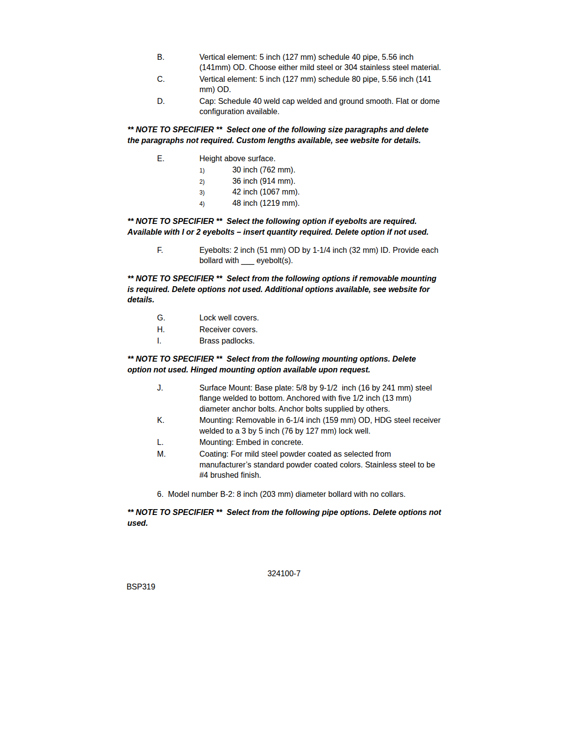B. Vertical element: 5 inch (127 mm) schedule 40 pipe, 5.56 inch (141mm) OD. Choose either mild steel or 304 stainless steel material.
C. Vertical element: 5 inch (127 mm) schedule 80 pipe, 5.56 inch (141 mm) OD.
D. Cap: Schedule 40 weld cap welded and ground smooth. Flat or dome configuration available.
** NOTE TO SPECIFIER ** Select one of the following size paragraphs and delete the paragraphs not required. Custom lengths available, see website for details.
E. Height above surface.
1) 30 inch (762 mm).
2) 36 inch (914 mm).
3) 42 inch (1067 mm).
4) 48 inch (1219 mm).
** NOTE TO SPECIFIER ** Select the following option if eyebolts are required. Available with I or 2 eyebolts – insert quantity required. Delete option if not used.
F. Eyebolts: 2 inch (51 mm) OD by 1-1/4 inch (32 mm) ID. Provide each bollard with ___ eyebolt(s).
** NOTE TO SPECIFIER ** Select from the following options if removable mounting is required. Delete options not used. Additional options available, see website for details.
G. Lock well covers.
H. Receiver covers.
I. Brass padlocks.
** NOTE TO SPECIFIER ** Select from the following mounting options. Delete option not used. Hinged mounting option available upon request.
J. Surface Mount: Base plate: 5/8 by 9-1/2 inch (16 by 241 mm) steel flange welded to bottom. Anchored with five 1/2 inch (13 mm) diameter anchor bolts. Anchor bolts supplied by others.
K. Mounting: Removable in 6-1/4 inch (159 mm) OD, HDG steel receiver welded to a 3 by 5 inch (76 by 127 mm) lock well.
L. Mounting: Embed in concrete.
M. Coating: For mild steel powder coated as selected from manufacturer’s standard powder coated colors. Stainless steel to be #4 brushed finish.
6. Model number B-2: 8 inch (203 mm) diameter bollard with no collars.
** NOTE TO SPECIFIER ** Select from the following pipe options. Delete options not used.
324100-7
BSP319